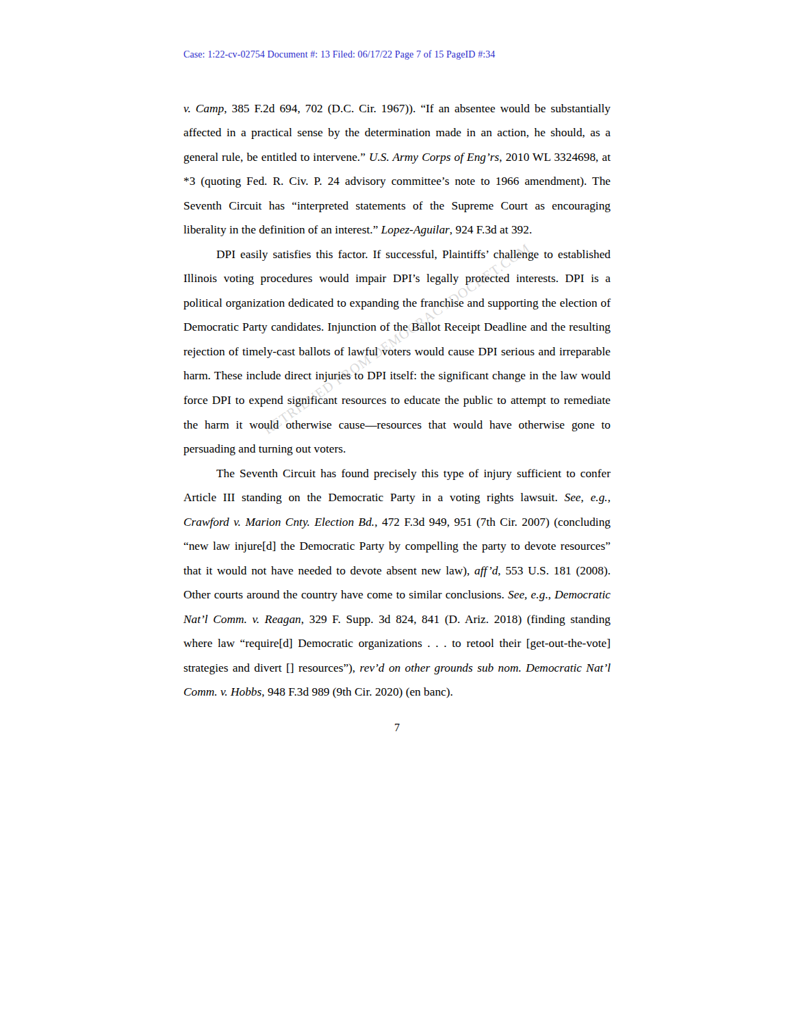Case: 1:22-cv-02754 Document #: 13 Filed: 06/17/22 Page 7 of 15 PageID #:34
RETRIEVED FROM DEMOCRACYDOCKET.COM
v. Camp, 385 F.2d 694, 702 (D.C. Cir. 1967)). “If an absentee would be substantially affected in a practical sense by the determination made in an action, he should, as a general rule, be entitled to intervene.” U.S. Army Corps of Eng’rs, 2010 WL 3324698, at *3 (quoting Fed. R. Civ. P. 24 advisory committee’s note to 1966 amendment). The Seventh Circuit has “interpreted statements of the Supreme Court as encouraging liberality in the definition of an interest.” Lopez-Aguilar, 924 F.3d at 392.
DPI easily satisfies this factor. If successful, Plaintiffs’ challenge to established Illinois voting procedures would impair DPI’s legally protected interests. DPI is a political organization dedicated to expanding the franchise and supporting the election of Democratic Party candidates. Injunction of the Ballot Receipt Deadline and the resulting rejection of timely-cast ballots of lawful voters would cause DPI serious and irreparable harm. These include direct injuries to DPI itself: the significant change in the law would force DPI to expend significant resources to educate the public to attempt to remediate the harm it would otherwise cause—resources that would have otherwise gone to persuading and turning out voters.
The Seventh Circuit has found precisely this type of injury sufficient to confer Article III standing on the Democratic Party in a voting rights lawsuit. See, e.g., Crawford v. Marion Cnty. Election Bd., 472 F.3d 949, 951 (7th Cir. 2007) (concluding “new law injure[d] the Democratic Party by compelling the party to devote resources” that it would not have needed to devote absent new law), aff’d, 553 U.S. 181 (2008). Other courts around the country have come to similar conclusions. See, e.g., Democratic Nat’l Comm. v. Reagan, 329 F. Supp. 3d 824, 841 (D. Ariz. 2018) (finding standing where law “require[d] Democratic organizations . . . to retool their [get-out-the-vote] strategies and divert [] resources”), rev’d on other grounds sub nom. Democratic Nat’l Comm. v. Hobbs, 948 F.3d 989 (9th Cir. 2020) (en banc).
7